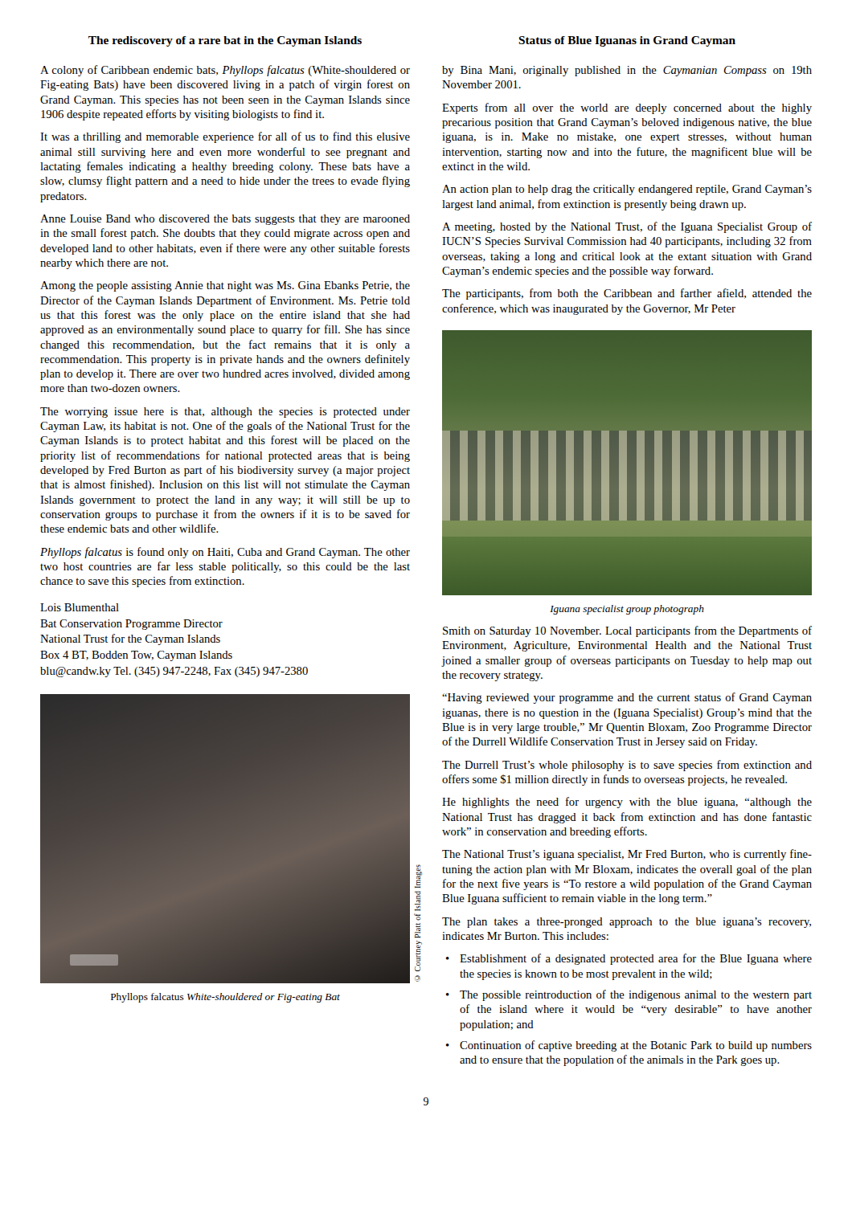The rediscovery of a rare bat in the Cayman Islands
A colony of Caribbean endemic bats, Phyllops falcatus (White-shouldered or Fig-eating Bats) have been discovered living in a patch of virgin forest on Grand Cayman. This species has not been seen in the Cayman Islands since 1906 despite repeated efforts by visiting biologists to find it.
It was a thrilling and memorable experience for all of us to find this elusive animal still surviving here and even more wonderful to see pregnant and lactating females indicating a healthy breeding colony. These bats have a slow, clumsy flight pattern and a need to hide under the trees to evade flying predators.
Anne Louise Band who discovered the bats suggests that they are marooned in the small forest patch. She doubts that they could migrate across open and developed land to other habitats, even if there were any other suitable forests nearby which there are not.
Among the people assisting Annie that night was Ms. Gina Ebanks Petrie, the Director of the Cayman Islands Department of Environment. Ms. Petrie told us that this forest was the only place on the entire island that she had approved as an environmentally sound place to quarry for fill. She has since changed this recommendation, but the fact remains that it is only a recommendation. This property is in private hands and the owners definitely plan to develop it. There are over two hundred acres involved, divided among more than two-dozen owners.
The worrying issue here is that, although the species is protected under Cayman Law, its habitat is not. One of the goals of the National Trust for the Cayman Islands is to protect habitat and this forest will be placed on the priority list of recommendations for national protected areas that is being developed by Fred Burton as part of his biodiversity survey (a major project that is almost finished). Inclusion on this list will not stimulate the Cayman Islands government to protect the land in any way; it will still be up to conservation groups to purchase it from the owners if it is to be saved for these endemic bats and other wildlife.
Phyllops falcatus is found only on Haiti, Cuba and Grand Cayman. The other two host countries are far less stable politically, so this could be the last chance to save this species from extinction.
Lois Blumenthal
Bat Conservation Programme Director
National Trust for the Cayman Islands
Box 4 BT, Bodden Tow, Cayman Islands
blu@candw.ky Tel. (345) 947-2248, Fax (345) 947-2380
© Courtney Platt of Island Images
Phyllops falcatus White-shouldered or Fig-eating Bat
Status of Blue Iguanas in Grand Cayman
by Bina Mani, originally published in the Caymanian Compass on 19th November 2001.
Experts from all over the world are deeply concerned about the highly precarious position that Grand Cayman’s beloved indigenous native, the blue iguana, is in. Make no mistake, one expert stresses, without human intervention, starting now and into the future, the magnificent blue will be extinct in the wild.
An action plan to help drag the critically endangered reptile, Grand Cayman’s largest land animal, from extinction is presently being drawn up.
A meeting, hosted by the National Trust, of the Iguana Specialist Group of IUCN’S Species Survival Commission had 40 participants, including 32 from overseas, taking a long and critical look at the extant situation with Grand Cayman’s endemic species and the possible way forward.
The participants, from both the Caribbean and farther afield, attended the conference, which was inaugurated by the Governor, Mr Peter
Iguana specialist group photograph
Smith on Saturday 10 November. Local participants from the Departments of Environment, Agriculture, Environmental Health and the National Trust joined a smaller group of overseas participants on Tuesday to help map out the recovery strategy.
“Having reviewed your programme and the current status of Grand Cayman iguanas, there is no question in the (Iguana Specialist) Group’s mind that the Blue is in very large trouble,” Mr Quentin Bloxam, Zoo Programme Director of the Durrell Wildlife Conservation Trust in Jersey said on Friday.
The Durrell Trust’s whole philosophy is to save species from extinction and offers some $1 million directly in funds to overseas projects, he revealed.
He highlights the need for urgency with the blue iguana, “although the National Trust has dragged it back from extinction and has done fantastic work” in conservation and breeding efforts.
The National Trust’s iguana specialist, Mr Fred Burton, who is currently fine-tuning the action plan with Mr Bloxam, indicates the overall goal of the plan for the next five years is “To restore a wild population of the Grand Cayman Blue Iguana sufficient to remain viable in the long term.”
The plan takes a three-pronged approach to the blue iguana’s recovery, indicates Mr Burton. This includes:
Establishment of a designated protected area for the Blue Iguana where the species is known to be most prevalent in the wild;
The possible reintroduction of the indigenous animal to the western part of the island where it would be “very desirable” to have another population; and
Continuation of captive breeding at the Botanic Park to build up numbers and to ensure that the population of the animals in the Park goes up.
9